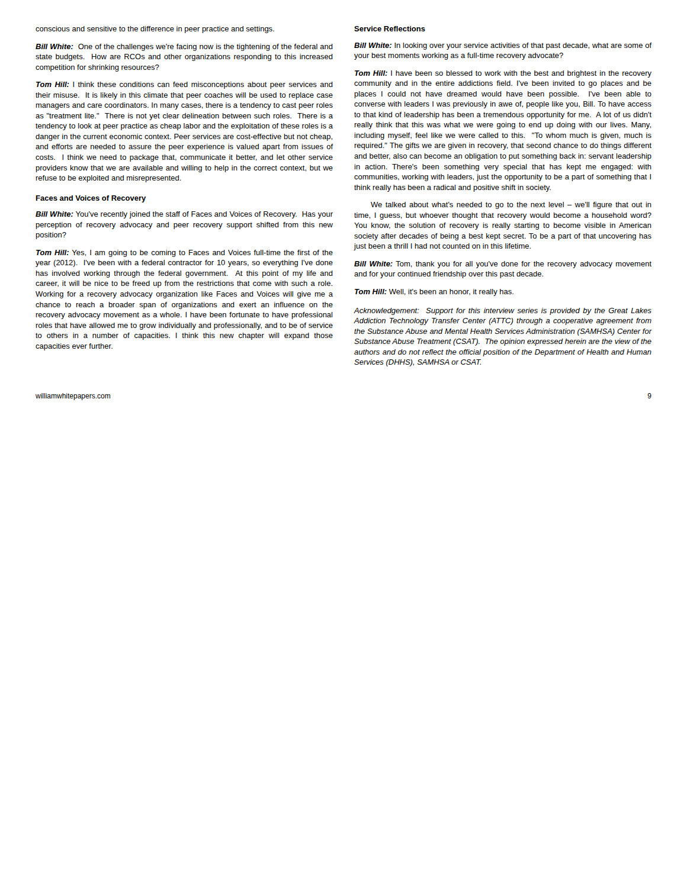conscious and sensitive to the difference in peer practice and settings.
Bill White: One of the challenges we're facing now is the tightening of the federal and state budgets. How are RCOs and other organizations responding to this increased competition for shrinking resources?
Tom Hill: I think these conditions can feed misconceptions about peer services and their misuse. It is likely in this climate that peer coaches will be used to replace case managers and care coordinators. In many cases, there is a tendency to cast peer roles as "treatment lite." There is not yet clear delineation between such roles. There is a tendency to look at peer practice as cheap labor and the exploitation of these roles is a danger in the current economic context. Peer services are cost-effective but not cheap, and efforts are needed to assure the peer experience is valued apart from issues of costs. I think we need to package that, communicate it better, and let other service providers know that we are available and willing to help in the correct context, but we refuse to be exploited and misrepresented.
Faces and Voices of Recovery
Bill White: You've recently joined the staff of Faces and Voices of Recovery. Has your perception of recovery advocacy and peer recovery support shifted from this new position?
Tom Hill: Yes, I am going to be coming to Faces and Voices full-time the first of the year (2012). I've been with a federal contractor for 10 years, so everything I've done has involved working through the federal government. At this point of my life and career, it will be nice to be freed up from the restrictions that come with such a role. Working for a recovery advocacy organization like Faces and Voices will give me a chance to reach a broader span of organizations and exert an influence on the recovery advocacy movement as a whole. I have been fortunate to have professional roles that have allowed me to grow individually and professionally, and to be of service to others in a number of capacities. I think this new chapter will expand those capacities ever further.
Service Reflections
Bill White: In looking over your service activities of that past decade, what are some of your best moments working as a full-time recovery advocate?
Tom Hill: I have been so blessed to work with the best and brightest in the recovery community and in the entire addictions field. I've been invited to go places and be places I could not have dreamed would have been possible. I've been able to converse with leaders I was previously in awe of, people like you, Bill. To have access to that kind of leadership has been a tremendous opportunity for me. A lot of us didn't really think that this was what we were going to end up doing with our lives. Many, including myself, feel like we were called to this. "To whom much is given, much is required." The gifts we are given in recovery, that second chance to do things different and better, also can become an obligation to put something back in: servant leadership in action. There's been something very special that has kept me engaged: with communities, working with leaders, just the opportunity to be a part of something that I think really has been a radical and positive shift in society.
We talked about what's needed to go to the next level – we'll figure that out in time, I guess, but whoever thought that recovery would become a household word? You know, the solution of recovery is really starting to become visible in American society after decades of being a best kept secret. To be a part of that uncovering has just been a thrill I had not counted on in this lifetime.
Bill White: Tom, thank you for all you've done for the recovery advocacy movement and for your continued friendship over this past decade.
Tom Hill: Well, it's been an honor, it really has.
Acknowledgement: Support for this interview series is provided by the Great Lakes Addiction Technology Transfer Center (ATTC) through a cooperative agreement from the Substance Abuse and Mental Health Services Administration (SAMHSA) Center for Substance Abuse Treatment (CSAT). The opinion expressed herein are the view of the authors and do not reflect the official position of the Department of Health and Human Services (DHHS), SAMHSA or CSAT.
williamwhitepapers.com 9